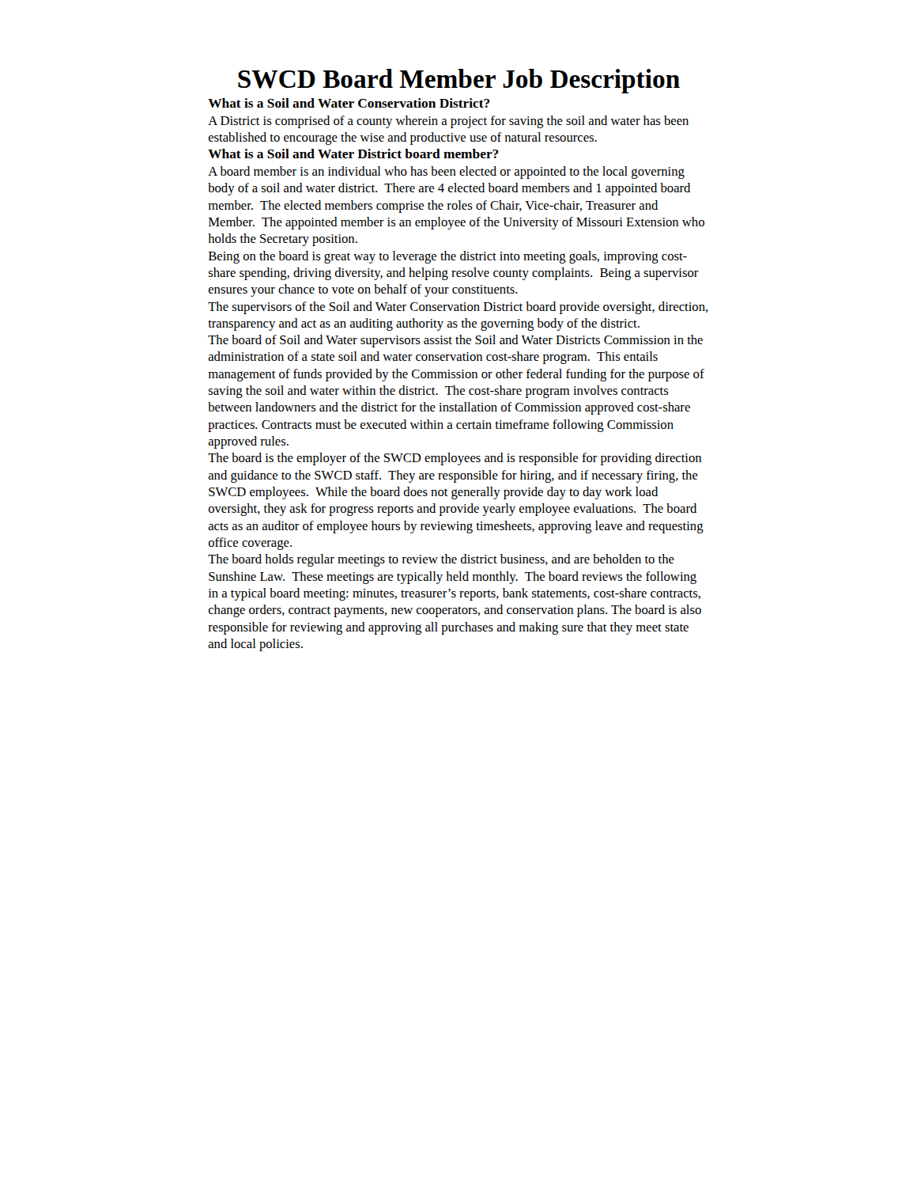SWCD Board Member Job Description
What is a Soil and Water Conservation District?
A District is comprised of a county wherein a project for saving the soil and water has been established to encourage the wise and productive use of natural resources.
What is a Soil and Water District board member?
A board member is an individual who has been elected or appointed to the local governing body of a soil and water district. There are 4 elected board members and 1 appointed board member. The elected members comprise the roles of Chair, Vice-chair, Treasurer and Member. The appointed member is an employee of the University of Missouri Extension who holds the Secretary position.
Being on the board is great way to leverage the district into meeting goals, improving cost-share spending, driving diversity, and helping resolve county complaints. Being a supervisor ensures your chance to vote on behalf of your constituents.
The supervisors of the Soil and Water Conservation District board provide oversight, direction, transparency and act as an auditing authority as the governing body of the district.
The board of Soil and Water supervisors assist the Soil and Water Districts Commission in the administration of a state soil and water conservation cost-share program. This entails management of funds provided by the Commission or other federal funding for the purpose of saving the soil and water within the district. The cost-share program involves contracts between landowners and the district for the installation of Commission approved cost-share practices. Contracts must be executed within a certain timeframe following Commission approved rules.
The board is the employer of the SWCD employees and is responsible for providing direction and guidance to the SWCD staff. They are responsible for hiring, and if necessary firing, the SWCD employees. While the board does not generally provide day to day work load oversight, they ask for progress reports and provide yearly employee evaluations. The board acts as an auditor of employee hours by reviewing timesheets, approving leave and requesting office coverage.
The board holds regular meetings to review the district business, and are beholden to the Sunshine Law. These meetings are typically held monthly. The board reviews the following in a typical board meeting: minutes, treasurer’s reports, bank statements, cost-share contracts, change orders, contract payments, new cooperators, and conservation plans. The board is also responsible for reviewing and approving all purchases and making sure that they meet state and local policies.